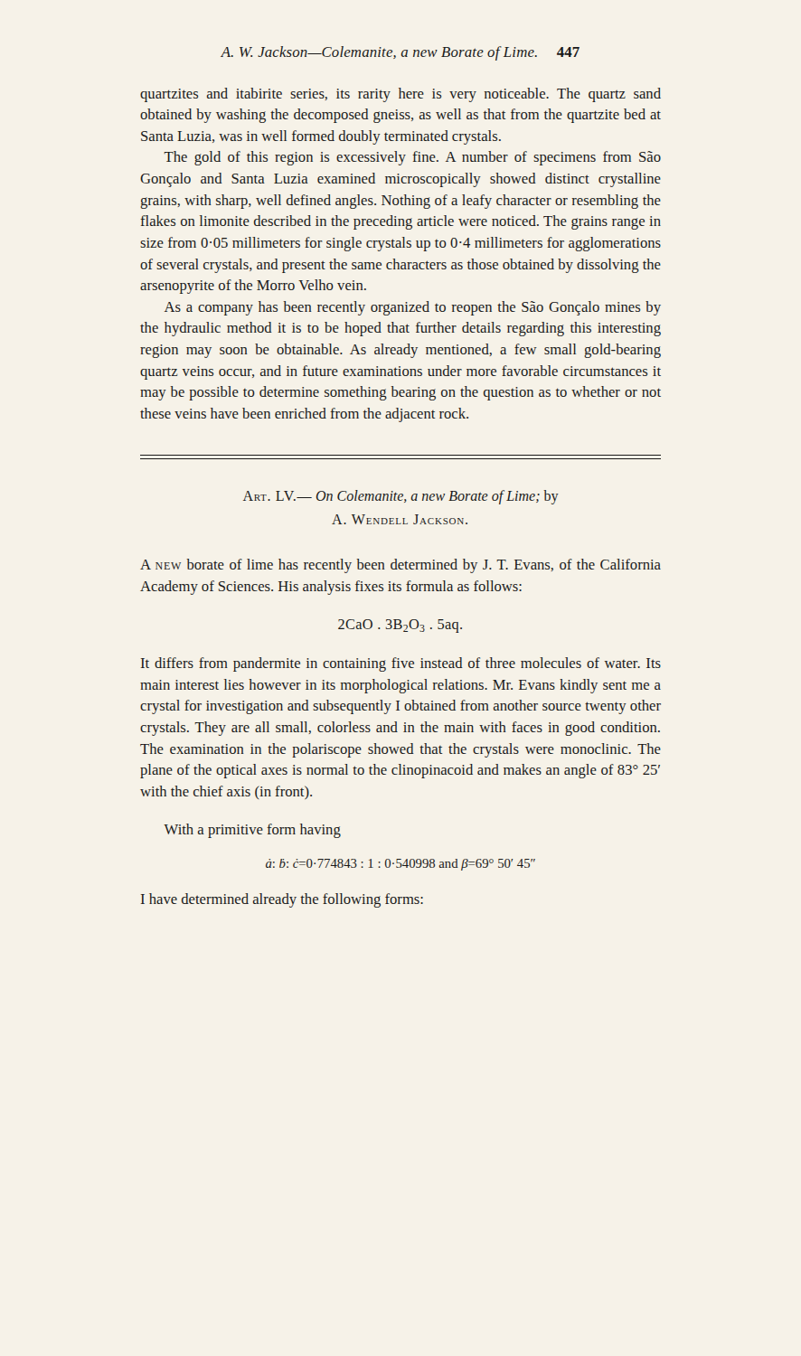A. W. Jackson—Colemanite, a new Borate of Lime. 447
quartzites and itabirite series, its rarity here is very noticeable. The quartz sand obtained by washing the decomposed gneiss, as well as that from the quartzite bed at Santa Luzia, was in well formed doubly terminated crystals.
The gold of this region is excessively fine. A number of specimens from São Gonçalo and Santa Luzia examined microscopically showed distinct crystalline grains, with sharp, well defined angles. Nothing of a leafy character or resembling the flakes on limonite described in the preceding article were noticed. The grains range in size from 0·05 millimeters for single crystals up to 0·4 millimeters for agglomerations of several crystals, and present the same characters as those obtained by dissolving the arsenopyrite of the Morro Velho vein.
As a company has been recently organized to reopen the São Gonçalo mines by the hydraulic method it is to be hoped that further details regarding this interesting region may soon be obtainable. As already mentioned, a few small gold-bearing quartz veins occur, and in future examinations under more favorable circumstances it may be possible to determine something bearing on the question as to whether or not these veins have been enriched from the adjacent rock.
Art. LV.— On Colemanite, a new Borate of Lime; by A. Wendell Jackson.
A new borate of lime has recently been determined by J. T. Evans, of the California Academy of Sciences. His analysis fixes its formula as follows:
2CaO . 3B2O3 . 5aq.
It differs from pandermite in containing five instead of three molecules of water. Its main interest lies however in its morphological relations. Mr. Evans kindly sent me a crystal for investigation and subsequently I obtained from another source twenty other crystals. They are all small, colorless and in the main with faces in good condition. The examination in the polariscope showed that the crystals were monoclinic. The plane of the optical axes is normal to the clinopinacoid and makes an angle of 83° 25′ with the chief axis (in front).
With a primitive form having
ȧ: ḃ: ċ=0·774843 : 1 : 0·540998 and β=69° 50′ 45″
I have determined already the following forms: